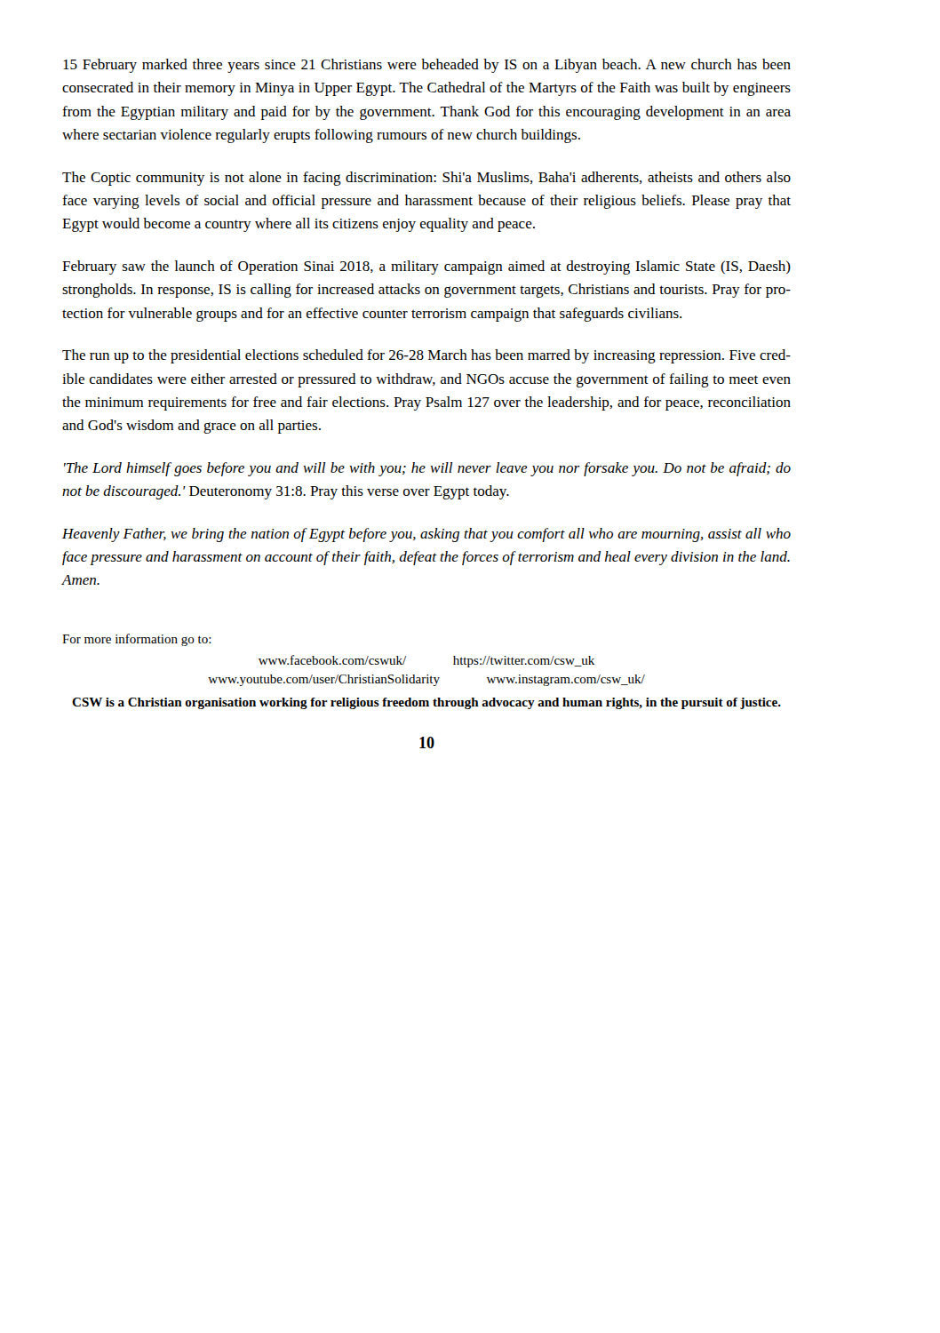15 February marked three years since 21 Christians were beheaded by IS on a Libyan beach. A new church has been consecrated in their memory in Minya in Upper Egypt. The Cathedral of the Martyrs of the Faith was built by engineers from the Egyptian military and paid for by the government. Thank God for this encouraging development in an area where sectarian violence regularly erupts following rumours of new church buildings.
The Coptic community is not alone in facing discrimination: Shi'a Muslims, Baha'i adherents, atheists and others also face varying levels of social and official pressure and harassment because of their religious beliefs. Please pray that Egypt would become a country where all its citizens enjoy equality and peace.
February saw the launch of Operation Sinai 2018, a military campaign aimed at destroying Islamic State (IS, Daesh) strongholds. In response, IS is calling for increased attacks on government targets, Christians and tourists. Pray for protection for vulnerable groups and for an effective counter terrorism campaign that safeguards civilians.
The run up to the presidential elections scheduled for 26-28 March has been marred by increasing repression. Five credible candidates were either arrested or pressured to withdraw, and NGOs accuse the government of failing to meet even the minimum requirements for free and fair elections. Pray Psalm 127 over the leadership, and for peace, reconciliation and God's wisdom and grace on all parties.
'The Lord himself goes before you and will be with you; he will never leave you nor forsake you. Do not be afraid; do not be discouraged.' Deuteronomy 31:8. Pray this verse over Egypt today.
Heavenly Father, we bring the nation of Egypt before you, asking that you comfort all who are mourning, assist all who face pressure and harassment on account of their faith, defeat the forces of terrorism and heal every division in the land.
Amen.
For more information go to:
www.facebook.com/cswuk/ https://twitter.com/csw_uk
www.youtube.com/user/ChristianSolidarity www.instagram.com/csw_uk/
CSW is a Christian organisation working for religious freedom through advocacy and human rights, in the pursuit of justice.
10